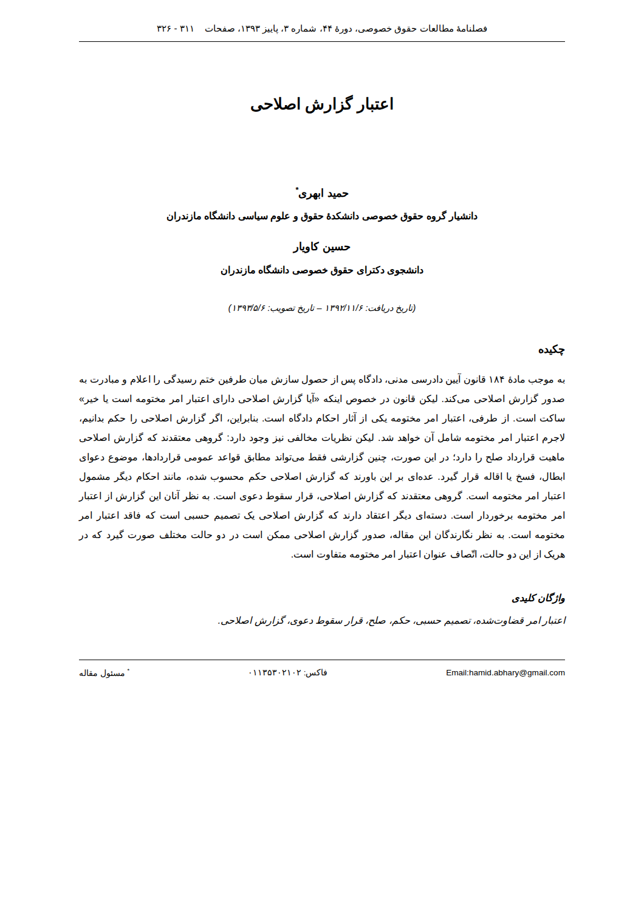فصلنامهٔ مطالعات حقوق خصوصی، دورهٔ ۴۴، شماره ۳، پاییز ۱۳۹۳، صفحات ۳۱۱ - ۳۲۶
اعتبار گزارش اصلاحی
حمید ابهری*
دانشیار گروه حقوق خصوصی دانشکدهٔ حقوق و علوم سیاسی دانشگاه مازندران
حسین کاویار
دانشجوی دکترای حقوق خصوصی دانشگاه مازندران
(تاریخ دریافت: ۱۳۹۲/۱۱/۶ – تاریخ تصویب: ۱۳۹۳/۵/۶)
چکیده
به موجب مادهٔ ۱۸۴ قانون آیین دادرسی مدنی، دادگاه پس از حصول سازش میان طرفین ختم رسیدگی را اعلام و مبادرت به صدور گزارش اصلاحی می‌کند. لیکن قانون در خصوص اینکه «آیا گزارش اصلاحی دارای اعتبار امر مختومه است یا خیر» ساکت است. از طرفی، اعتبار امر مختومه یکی از آثار احکام دادگاه است. بنابراین، اگر گزارش اصلاحی را حکم بدانیم، لاجرم اعتبار امر مختومه شامل آن خواهد شد. لیکن نظریات مخالفی نیز وجود دارد: گروهی معتقدند که گزارش اصلاحی ماهیت قرارداد صلح را دارد؛ در این صورت، چنین گزارشی فقط می‌تواند مطابق قواعد عمومی قراردادها، موضوع دعوای ابطال، فسخ یا اقاله قرار گیرد. عده‌ای بر این باورند که گزارش اصلاحی حکم محسوب شده، مانند احکام دیگر مشمول اعتبار امر مختومه است. گروهی معتقدند که گزارش اصلاحی، قرار سقوط دعوی است. به نظر آنان این گزارش از اعتبار امر مختومه برخوردار است. دسته‌ای دیگر اعتقاد دارند که گزارش اصلاحی یک تصمیم حسبی است که فاقد اعتبار امر مختومه است. به نظر نگارندگان این مقاله، صدور گزارش اصلاحی ممکن است در دو حالت مختلف صورت گیرد که در هریک از این دو حالت، اتّصاف عنوان اعتبار امر مختومه متفاوت است.
واژگان کلیدی
اعتبار امر قضاوت‌شده، تصمیم حسبی، حکم، صلح، قرار سقوط دعوی، گزارش اصلاحی.
Email:hamid.abhary@gmail.com فاکس: ۰۱۱۳۵۳۰۲۱۰۲ * مسئول مقاله